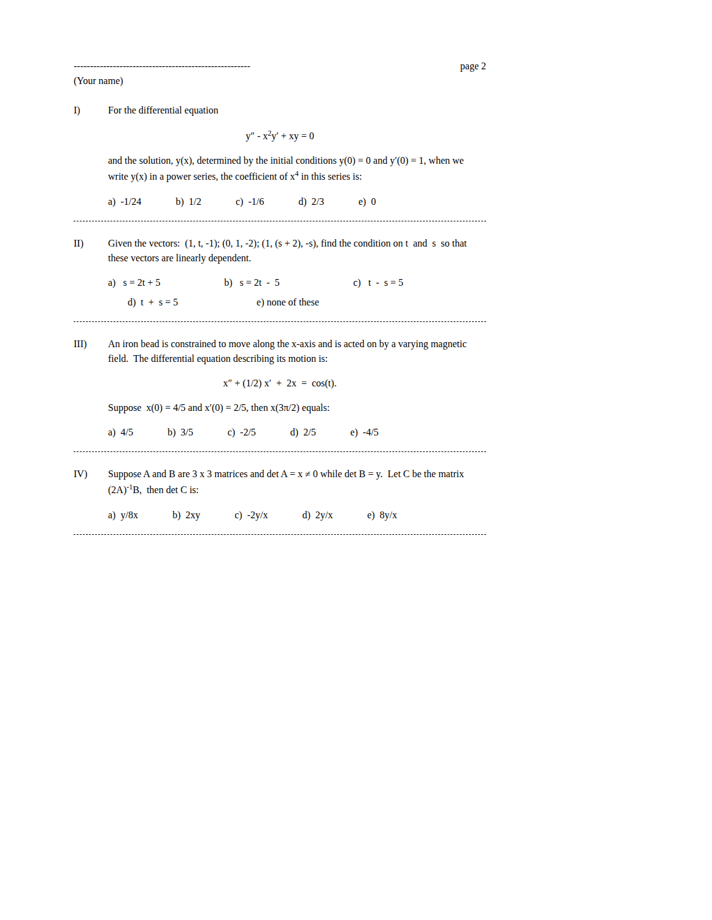------------------------------------------------------
(Your name)
page 2
I) For the differential equation
y″ - x2y′ + xy = 0
and the solution, y(x), determined by the initial conditions y(0) = 0 and y′(0) = 1, when we write y(x) in a power series, the coefficient of x4 in this series is:
a) -1/24 b) 1/2 c) -1/6 d) 2/3 e) 0
II) Given the vectors: (1, t, -1); (0, 1, -2); (1, (s + 2), -s), find the condition on t and s so that these vectors are linearly dependent.
a) s = 2t + 5 b) s = 2t - 5 c) t - s = 5
d) t + s = 5 e) none of these
III) An iron bead is constrained to move along the x-axis and is acted on by a varying magnetic field. The differential equation describing its motion is:
x″ + (1/2) x′ + 2x = cos(t).
Suppose x(0) = 4/5 and x′(0) = 2/5, then x(3π/2) equals:
a) 4/5 b) 3/5 c) -2/5 d) 2/5 e) -4/5
IV) Suppose A and B are 3 x 3 matrices and det A = x ≠ 0 while det B = y. Let C be the matrix (2A)-1B, then det C is:
a) y/8x b) 2xy c) -2y/x d) 2y/x e) 8y/x